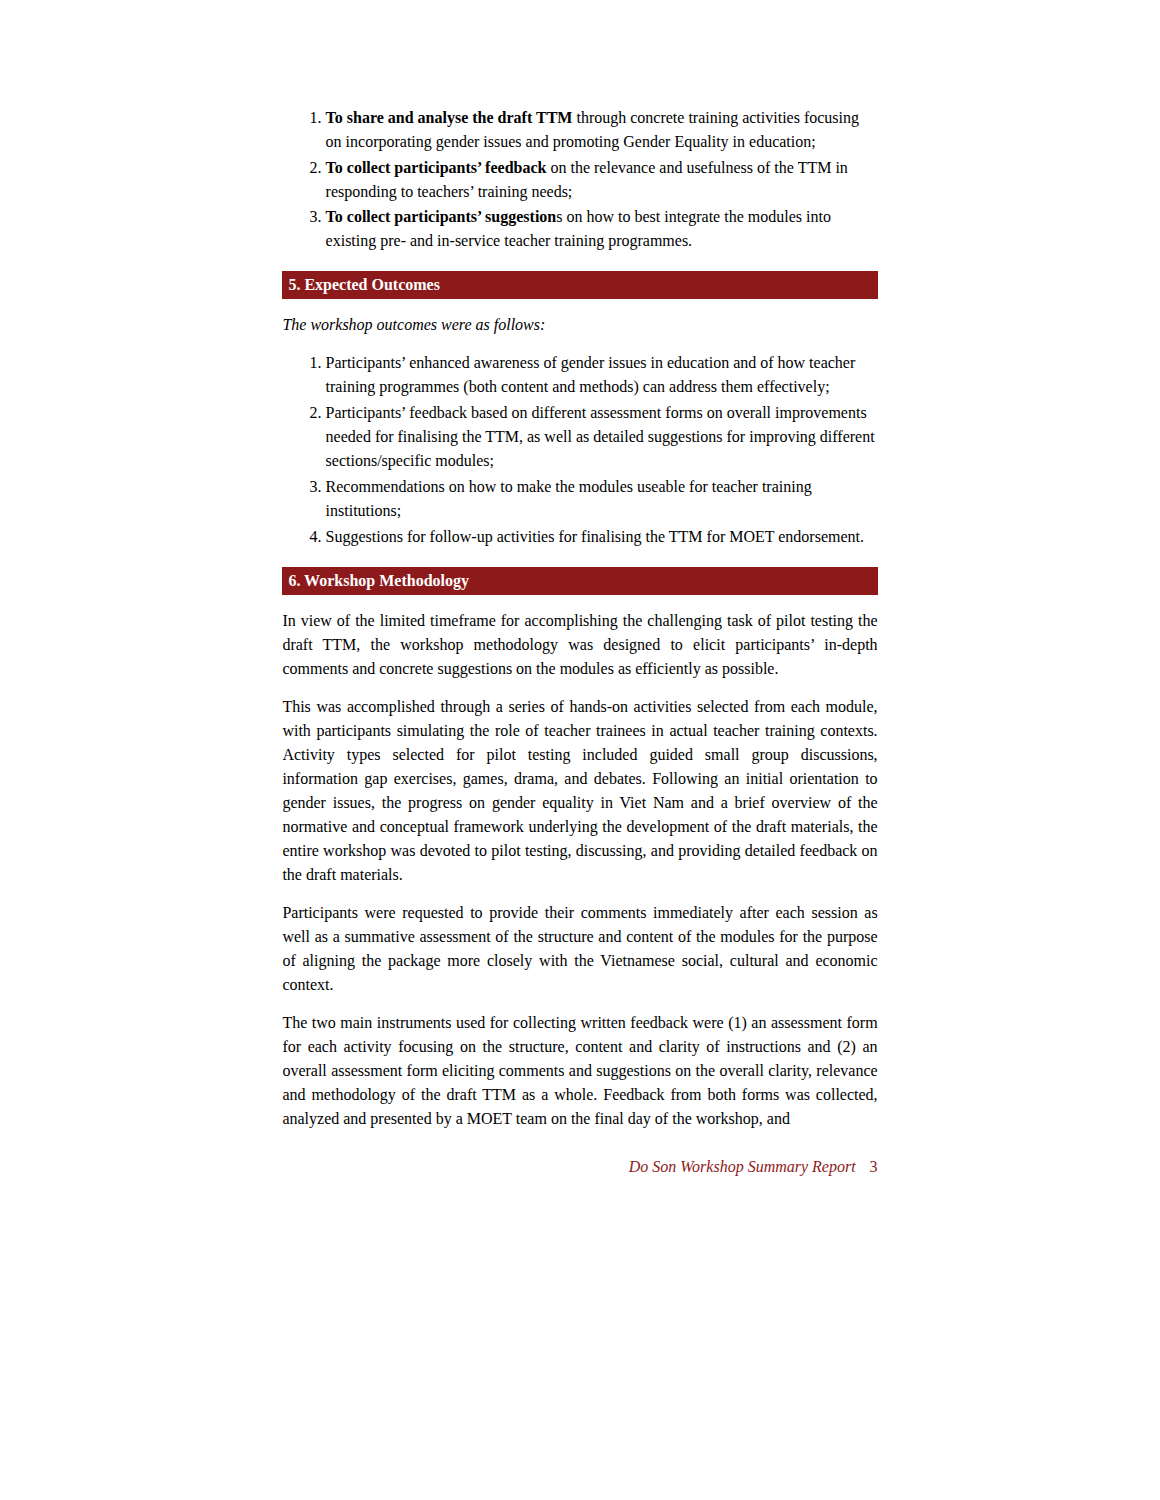To share and analyse the draft TTM through concrete training activities focusing on incorporating gender issues and promoting Gender Equality in education;
To collect participants’ feedback on the relevance and usefulness of the TTM in responding to teachers’ training needs;
To collect participants’ suggestions on how to best integrate the modules into existing pre- and in-service teacher training programmes.
5. Expected Outcomes
The workshop outcomes were as follows:
Participants’ enhanced awareness of gender issues in education and of how teacher training programmes (both content and methods) can address them effectively;
Participants’ feedback based on different assessment forms on overall improvements needed for finalising the TTM, as well as detailed suggestions for improving different sections/specific modules;
Recommendations on how to make the modules useable for teacher training institutions;
Suggestions for follow-up activities for finalising the TTM for MOET endorsement.
6. Workshop Methodology
In view of the limited timeframe for accomplishing the challenging task of pilot testing the draft TTM, the workshop methodology was designed to elicit participants’ in-depth comments and concrete suggestions on the modules as efficiently as possible.
This was accomplished through a series of hands-on activities selected from each module, with participants simulating the role of teacher trainees in actual teacher training contexts. Activity types selected for pilot testing included guided small group discussions, information gap exercises, games, drama, and debates. Following an initial orientation to gender issues, the progress on gender equality in Viet Nam and a brief overview of the normative and conceptual framework underlying the development of the draft materials, the entire workshop was devoted to pilot testing, discussing, and providing detailed feedback on the draft materials.
Participants were requested to provide their comments immediately after each session as well as a summative assessment of the structure and content of the modules for the purpose of aligning the package more closely with the Vietnamese social, cultural and economic context.
The two main instruments used for collecting written feedback were (1) an assessment form for each activity focusing on the structure, content and clarity of instructions and (2) an overall assessment form eliciting comments and suggestions on the overall clarity, relevance and methodology of the draft TTM as a whole. Feedback from both forms was collected, analyzed and presented by a MOET team on the final day of the workshop, and
Do Son Workshop Summary Report 3